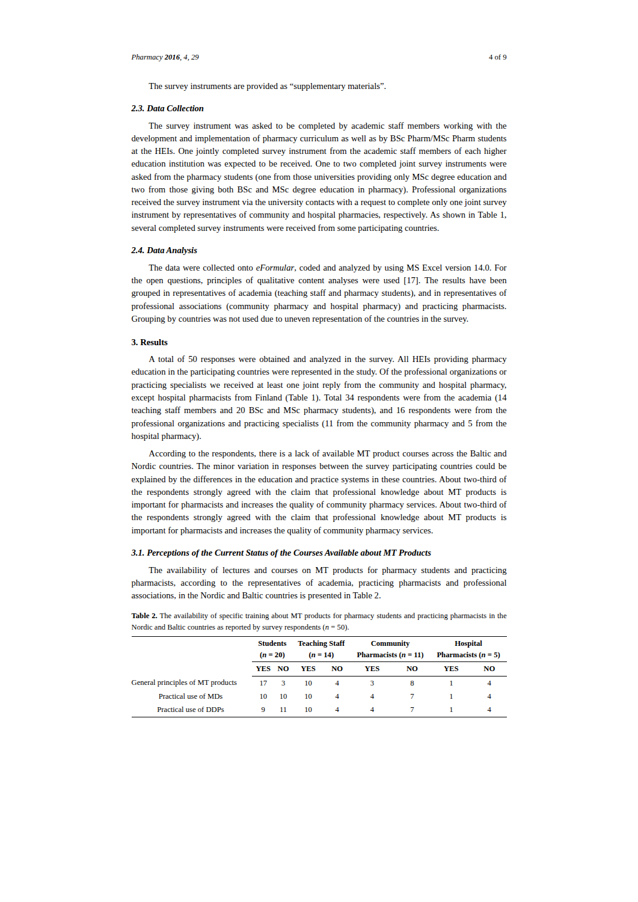Pharmacy 2016, 4, 29 4 of 9
The survey instruments are provided as “supplementary materials”.
2.3. Data Collection
The survey instrument was asked to be completed by academic staff members working with the development and implementation of pharmacy curriculum as well as by BSc Pharm/MSc Pharm students at the HEIs. One jointly completed survey instrument from the academic staff members of each higher education institution was expected to be received. One to two completed joint survey instruments were asked from the pharmacy students (one from those universities providing only MSc degree education and two from those giving both BSc and MSc degree education in pharmacy). Professional organizations received the survey instrument via the university contacts with a request to complete only one joint survey instrument by representatives of community and hospital pharmacies, respectively. As shown in Table 1, several completed survey instruments were received from some participating countries.
2.4. Data Analysis
The data were collected onto eFormular, coded and analyzed by using MS Excel version 14.0. For the open questions, principles of qualitative content analyses were used [17]. The results have been grouped in representatives of academia (teaching staff and pharmacy students), and in representatives of professional associations (community pharmacy and hospital pharmacy) and practicing pharmacists. Grouping by countries was not used due to uneven representation of the countries in the survey.
3. Results
A total of 50 responses were obtained and analyzed in the survey. All HEIs providing pharmacy education in the participating countries were represented in the study. Of the professional organizations or practicing specialists we received at least one joint reply from the community and hospital pharmacy, except hospital pharmacists from Finland (Table 1). Total 34 respondents were from the academia (14 teaching staff members and 20 BSc and MSc pharmacy students), and 16 respondents were from the professional organizations and practicing specialists (11 from the community pharmacy and 5 from the hospital pharmacy).
According to the respondents, there is a lack of available MT product courses across the Baltic and Nordic countries. The minor variation in responses between the survey participating countries could be explained by the differences in the education and practice systems in these countries. About two-third of the respondents strongly agreed with the claim that professional knowledge about MT products is important for pharmacists and increases the quality of community pharmacy services. About two-third of the respondents strongly agreed with the claim that professional knowledge about MT products is important for pharmacists and increases the quality of community pharmacy services.
3.1. Perceptions of the Current Status of the Courses Available about MT Products
The availability of lectures and courses on MT products for pharmacy students and practicing pharmacists, according to the representatives of academia, practicing pharmacists and professional associations, in the Nordic and Baltic countries is presented in Table 2.
Table 2. The availability of specific training about MT products for pharmacy students and practicing pharmacists in the Nordic and Baltic countries as reported by survey respondents (n = 50).
| | Students ( n = 20) | Teaching Staff ( n = 14) | Community Pharmacists ( n = 11) | Hospital Pharmacists ( n = 5) |
| --- | --- | --- | --- | --- |
| YES | NO | YES | NO | YES | NO | YES | NO |
| General principles of MT products | 17 | 3 | 10 | 4 | 3 | 8 | 1 | 4 |
| Practical use of MDs | 10 | 10 | 10 | 4 | 4 | 7 | 1 | 4 |
| Practical use of DDPs | 9 | 11 | 10 | 4 | 4 | 7 | 1 | 4 |